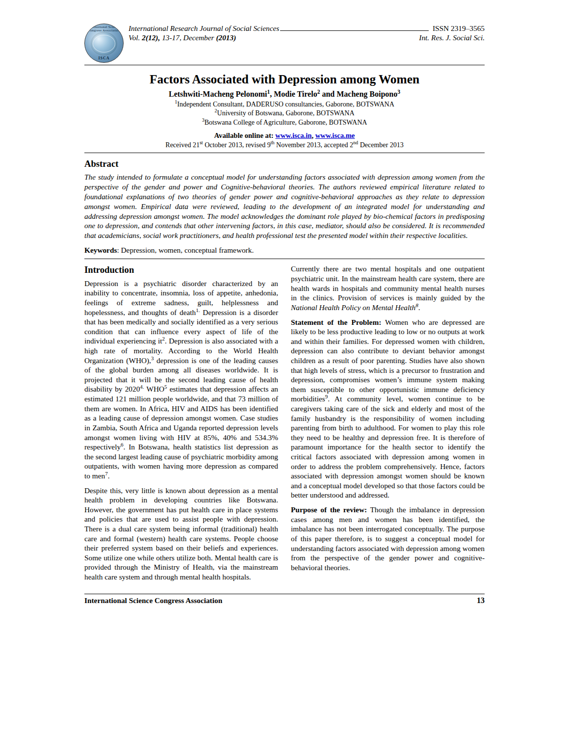International Science Congress Association
ISCA
International Research Journal of Social Sciences ISSN 2319–3565
Vol. 2(12), 13-17, December (2013) Int. Res. J. Social Sci.
Factors Associated with Depression among Women
Letshwiti-Macheng Pelonomi1, Modie Tirelo2 and Macheng Boipono3
1Independent Consultant, DADERUSO consultancies, Gaborone, BOTSWANA
2University of Botswana, Gaborone, BOTSWANA
3Botswana College of Agriculture, Gaborone, BOTSWANA
Available online at: www.isca.in, www.isca.me
Received 21st October 2013, revised 9th November 2013, accepted 2nd December 2013
Abstract
The study intended to formulate a conceptual model for understanding factors associated with depression among women from the perspective of the gender and power and Cognitive-behavioral theories. The authors reviewed empirical literature related to foundational explanations of two theories of gender power and cognitive-behavioral approaches as they relate to depression amongst women. Empirical data were reviewed, leading to the development of an integrated model for understanding and addressing depression amongst women. The model acknowledges the dominant role played by bio-chemical factors in predisposing one to depression, and contends that other intervening factors, in this case, mediator, should also be considered. It is recommended that academicians, social work practitioners, and health professional test the presented model within their respective localities.
Keywords: Depression, women, conceptual framework.
Introduction
Depression is a psychiatric disorder characterized by an inability to concentrate, insomnia, loss of appetite, anhedonia, feelings of extreme sadness, guilt, helplessness and hopelessness, and thoughts of death1. Depression is a disorder that has been medically and socially identified as a very serious condition that can influence every aspect of life of the individual experiencing it2. Depression is also associated with a high rate of mortality. According to the World Health Organization (WHO),3 depression is one of the leading causes of the global burden among all diseases worldwide. It is projected that it will be the second leading cause of health disability by 20204. WHO5 estimates that depression affects an estimated 121 million people worldwide, and that 73 million of them are women. In Africa, HIV and AIDS has been identified as a leading cause of depression amongst women. Case studies in Zambia, South Africa and Uganda reported depression levels amongst women living with HIV at 85%, 40% and 534.3% respectively6. In Botswana, health statistics list depression as the second largest leading cause of psychiatric morbidity among outpatients, with women having more depression as compared to men7.
Despite this, very little is known about depression as a mental health problem in developing countries like Botswana. However, the government has put health care in place systems and policies that are used to assist people with depression. There is a dual care system being informal (traditional) health care and formal (western) health care systems. People choose their preferred system based on their beliefs and experiences. Some utilize one while others utilize both. Mental health care is provided through the Ministry of Health, via the mainstream health care system and through mental health hospitals.
Currently there are two mental hospitals and one outpatient psychiatric unit. In the mainstream health care system, there are health wards in hospitals and community mental health nurses in the clinics. Provision of services is mainly guided by the National Health Policy on Mental Health8.
Statement of the Problem: Women who are depressed are likely to be less productive leading to low or no outputs at work and within their families. For depressed women with children, depression can also contribute to deviant behavior amongst children as a result of poor parenting. Studies have also shown that high levels of stress, which is a precursor to frustration and depression, compromises women’s immune system making them susceptible to other opportunistic immune deficiency morbidities9. At community level, women continue to be caregivers taking care of the sick and elderly and most of the family husbandry is the responsibility of women including parenting from birth to adulthood. For women to play this role they need to be healthy and depression free. It is therefore of paramount importance for the health sector to identify the critical factors associated with depression among women in order to address the problem comprehensively. Hence, factors associated with depression amongst women should be known and a conceptual model developed so that those factors could be better understood and addressed.
Purpose of the review: Though the imbalance in depression cases among men and women has been identified, the imbalance has not been interrogated conceptually. The purpose of this paper therefore, is to suggest a conceptual model for understanding factors associated with depression among women from the perspective of the gender power and cognitive-behavioral theories.
International Science Congress Association
13